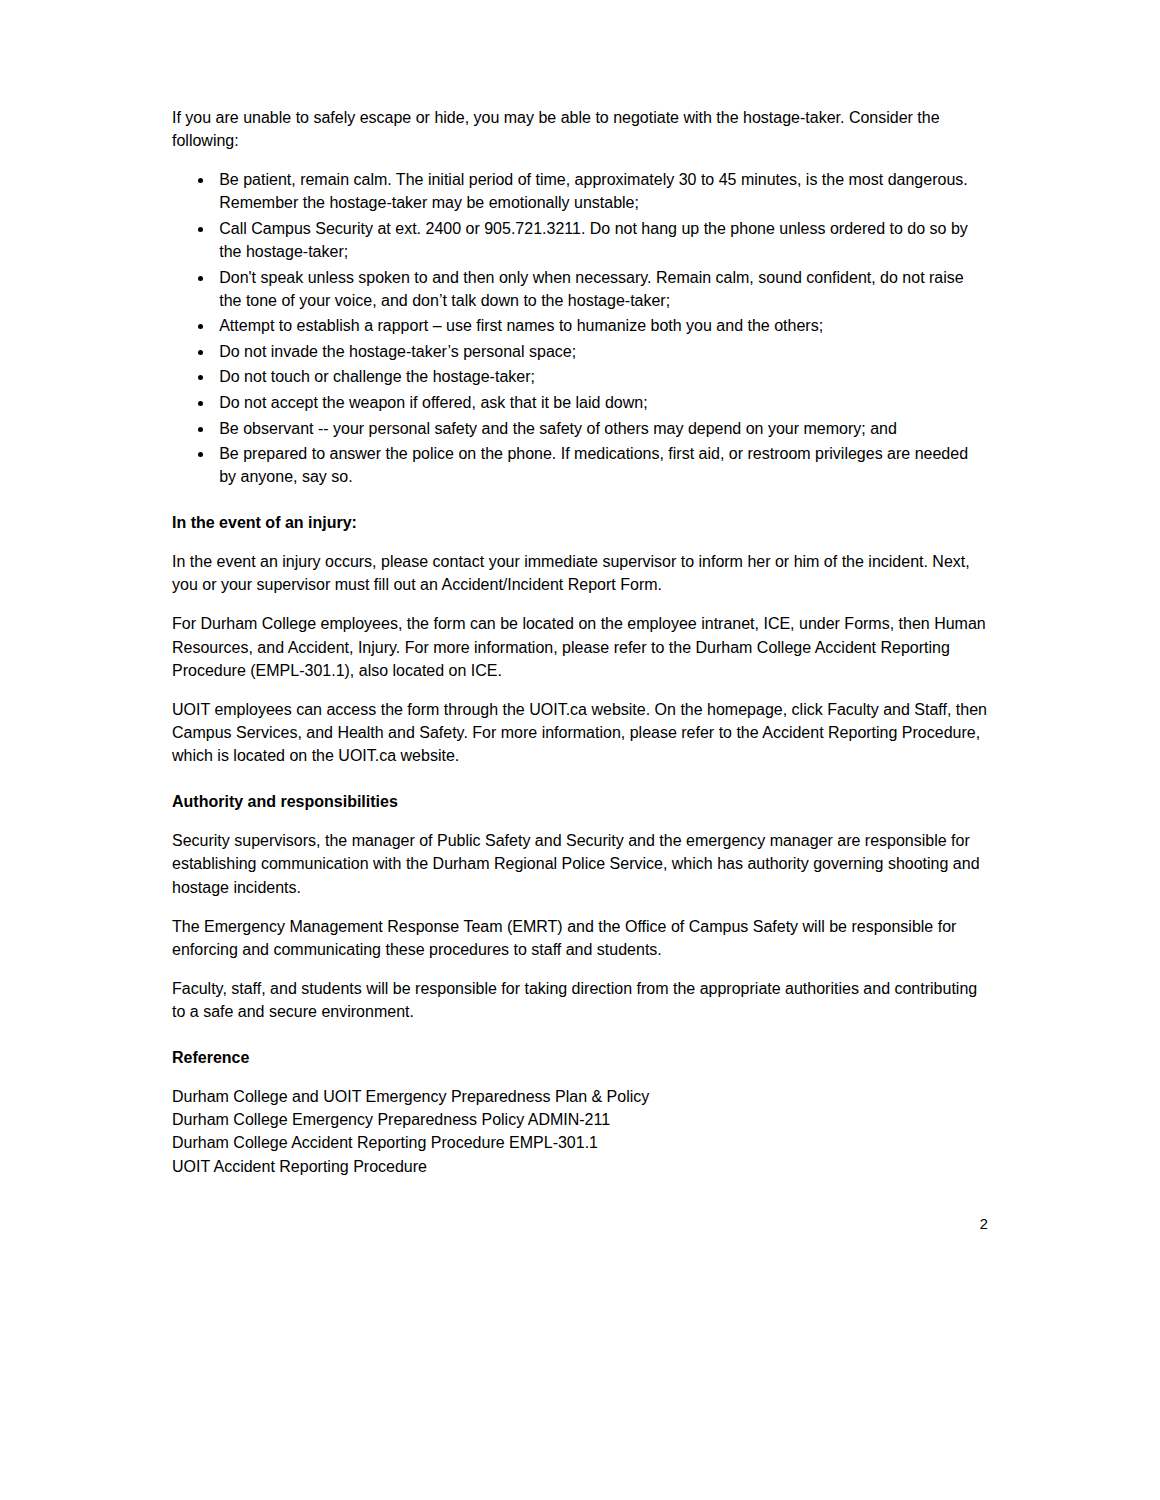If you are unable to safely escape or hide, you may be able to negotiate with the hostage-taker. Consider the following:
Be patient, remain calm. The initial period of time, approximately 30 to 45 minutes, is the most dangerous. Remember the hostage-taker may be emotionally unstable;
Call Campus Security at ext. 2400 or 905.721.3211. Do not hang up the phone unless ordered to do so by the hostage-taker;
Don't speak unless spoken to and then only when necessary. Remain calm, sound confident, do not raise the tone of your voice, and don’t talk down to the hostage-taker;
Attempt to establish a rapport – use first names to humanize both you and the others;
Do not invade the hostage-taker’s personal space;
Do not touch or challenge the hostage-taker;
Do not accept the weapon if offered, ask that it be laid down;
Be observant -- your personal safety and the safety of others may depend on your memory; and
Be prepared to answer the police on the phone. If medications, first aid, or restroom privileges are needed by anyone, say so.
In the event of an injury:
In the event an injury occurs, please contact your immediate supervisor to inform her or him of the incident. Next, you or your supervisor must fill out an Accident/Incident Report Form.
For Durham College employees, the form can be located on the employee intranet, ICE, under Forms, then Human Resources, and Accident, Injury. For more information, please refer to the Durham College Accident Reporting Procedure (EMPL-301.1), also located on ICE.
UOIT employees can access the form through the UOIT.ca website. On the homepage, click Faculty and Staff, then Campus Services, and Health and Safety. For more information, please refer to the Accident Reporting Procedure, which is located on the UOIT.ca website.
Authority and responsibilities
Security supervisors, the manager of Public Safety and Security and the emergency manager are responsible for establishing communication with the Durham Regional Police Service, which has authority governing shooting and hostage incidents.
The Emergency Management Response Team (EMRT) and the Office of Campus Safety will be responsible for enforcing and communicating these procedures to staff and students.
Faculty, staff, and students will be responsible for taking direction from the appropriate authorities and contributing to a safe and secure environment.
Reference
Durham College and UOIT Emergency Preparedness Plan & Policy
Durham College Emergency Preparedness Policy ADMIN-211
Durham College Accident Reporting Procedure EMPL-301.1
UOIT Accident Reporting Procedure
2